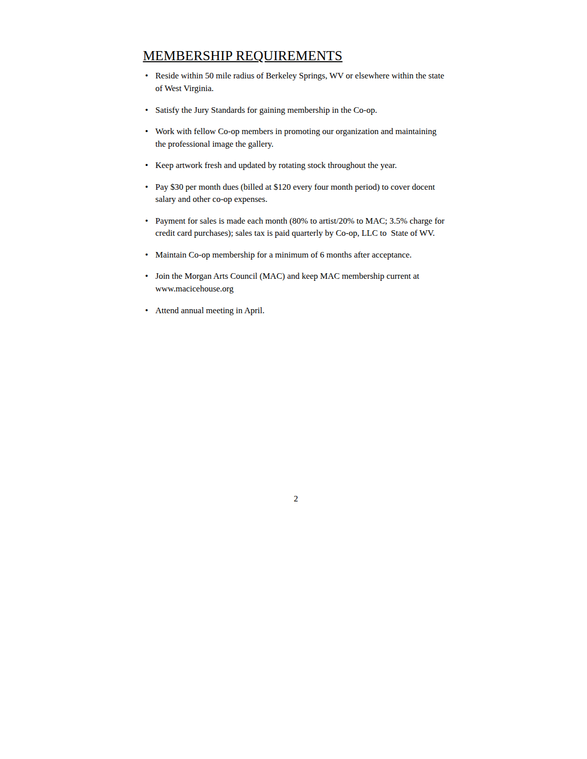MEMBERSHIP REQUIREMENTS
Reside within 50 mile radius of Berkeley Springs, WV or elsewhere within the state of West Virginia.
Satisfy the Jury Standards for gaining membership in the Co-op.
Work with fellow Co-op members in promoting our organization and maintaining the professional image the gallery.
Keep artwork fresh and updated by rotating stock throughout the year.
Pay $30 per month dues (billed at $120 every four month period) to cover docent salary and other co-op expenses.
Payment for sales is made each month (80% to artist/20% to MAC; 3.5% charge for credit card purchases); sales tax is paid quarterly by Co-op, LLC to State of WV.
Maintain Co-op membership for a minimum of 6 months after acceptance.
Join the Morgan Arts Council (MAC) and keep MAC membership current at www.macicehouse.org
Attend annual meeting in April.
2